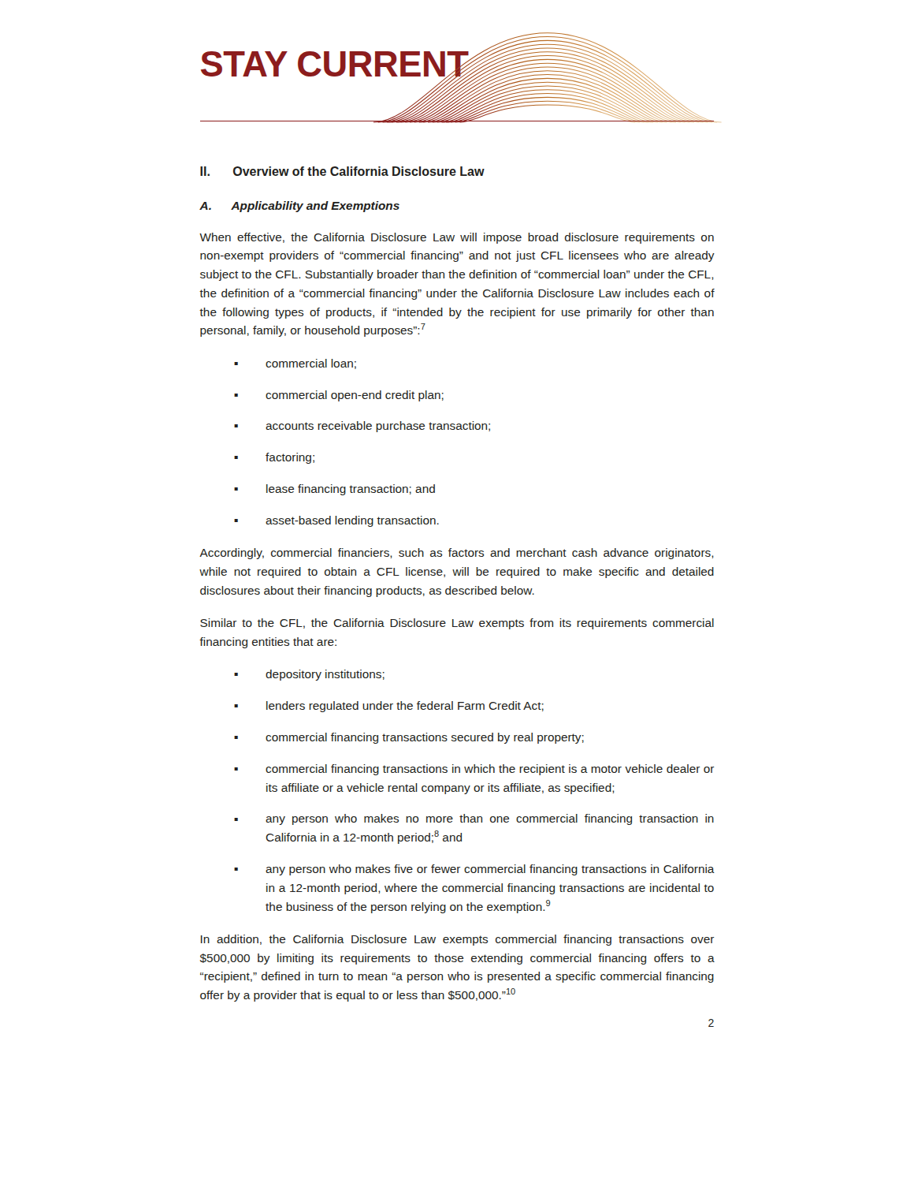STAY CURRENT
II. Overview of the California Disclosure Law
A. Applicability and Exemptions
When effective, the California Disclosure Law will impose broad disclosure requirements on non-exempt providers of “commercial financing” and not just CFL licensees who are already subject to the CFL. Substantially broader than the definition of “commercial loan” under the CFL, the definition of a “commercial financing” under the California Disclosure Law includes each of the following types of products, if “intended by the recipient for use primarily for other than personal, family, or household purposes”:7
commercial loan;
commercial open-end credit plan;
accounts receivable purchase transaction;
factoring;
lease financing transaction; and
asset-based lending transaction.
Accordingly, commercial financiers, such as factors and merchant cash advance originators, while not required to obtain a CFL license, will be required to make specific and detailed disclosures about their financing products, as described below.
Similar to the CFL, the California Disclosure Law exempts from its requirements commercial financing entities that are:
depository institutions;
lenders regulated under the federal Farm Credit Act;
commercial financing transactions secured by real property;
commercial financing transactions in which the recipient is a motor vehicle dealer or its affiliate or a vehicle rental company or its affiliate, as specified;
any person who makes no more than one commercial financing transaction in California in a 12-month period;8 and
any person who makes five or fewer commercial financing transactions in California in a 12-month period, where the commercial financing transactions are incidental to the business of the person relying on the exemption.9
In addition, the California Disclosure Law exempts commercial financing transactions over $500,000 by limiting its requirements to those extending commercial financing offers to a “recipient,” defined in turn to mean “a person who is presented a specific commercial financing offer by a provider that is equal to or less than $500,000.”10
2